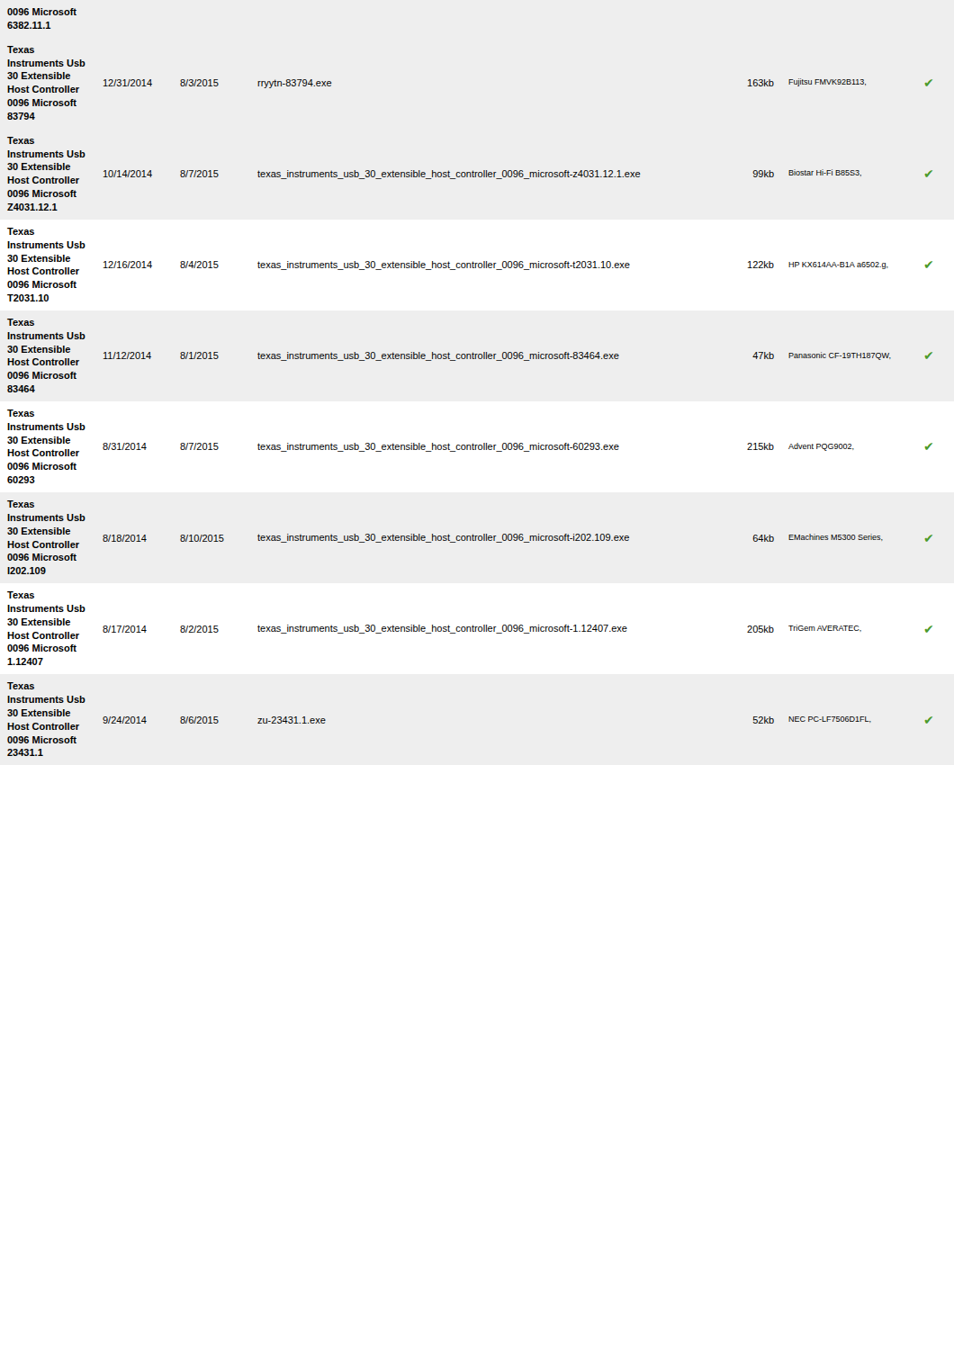| 0096 Microsoft 6382.11.1 | | | | | | |
| Texas Instruments Usb 30 Extensible Host Controller 0096 Microsoft 83794 | 12/31/2014 | 8/3/2015 | rryytn-83794.exe | 163kb | Fujitsu FMVK92B113, | ✔ |
| Texas Instruments Usb 30 Extensible Host Controller 0096 Microsoft Z4031.12.1 | 10/14/2014 | 8/7/2015 | texas_instruments_usb_30_extensible_host_controller_0096_microsoft-z4031.12.1.exe | 99kb | Biostar Hi-Fi B85S3, | ✔ |
| Texas Instruments Usb 30 Extensible Host Controller 0096 Microsoft T2031.10 | 12/16/2014 | 8/4/2015 | texas_instruments_usb_30_extensible_host_controller_0096_microsoft-t2031.10.exe | 122kb | HP KX614AA-B1A a6502.g, | ✔ |
| Texas Instruments Usb 30 Extensible Host Controller 0096 Microsoft 83464 | 11/12/2014 | 8/1/2015 | texas_instruments_usb_30_extensible_host_controller_0096_microsoft-83464.exe | 47kb | Panasonic CF-19TH187QW, | ✔ |
| Texas Instruments Usb 30 Extensible Host Controller 0096 Microsoft 60293 | 8/31/2014 | 8/7/2015 | texas_instruments_usb_30_extensible_host_controller_0096_microsoft-60293.exe | 215kb | Advent PQG9002, | ✔ |
| Texas Instruments Usb 30 Extensible Host Controller 0096 Microsoft I202.109 | 8/18/2014 | 8/10/2015 | texas_instruments_usb_30_extensible_host_controller_0096_microsoft-i202.109.exe | 64kb | EMachines M5300 Series, | ✔ |
| Texas Instruments Usb 30 Extensible Host Controller 0096 Microsoft 1.12407 | 8/17/2014 | 8/2/2015 | texas_instruments_usb_30_extensible_host_controller_0096_microsoft-1.12407.exe | 205kb | TriGem AVERATEC, | ✔ |
| Texas Instruments Usb 30 Extensible Host Controller 0096 Microsoft 23431.1 | 9/24/2014 | 8/6/2015 | zu-23431.1.exe | 52kb | NEC PC-LF7506D1FL, | ✔ |